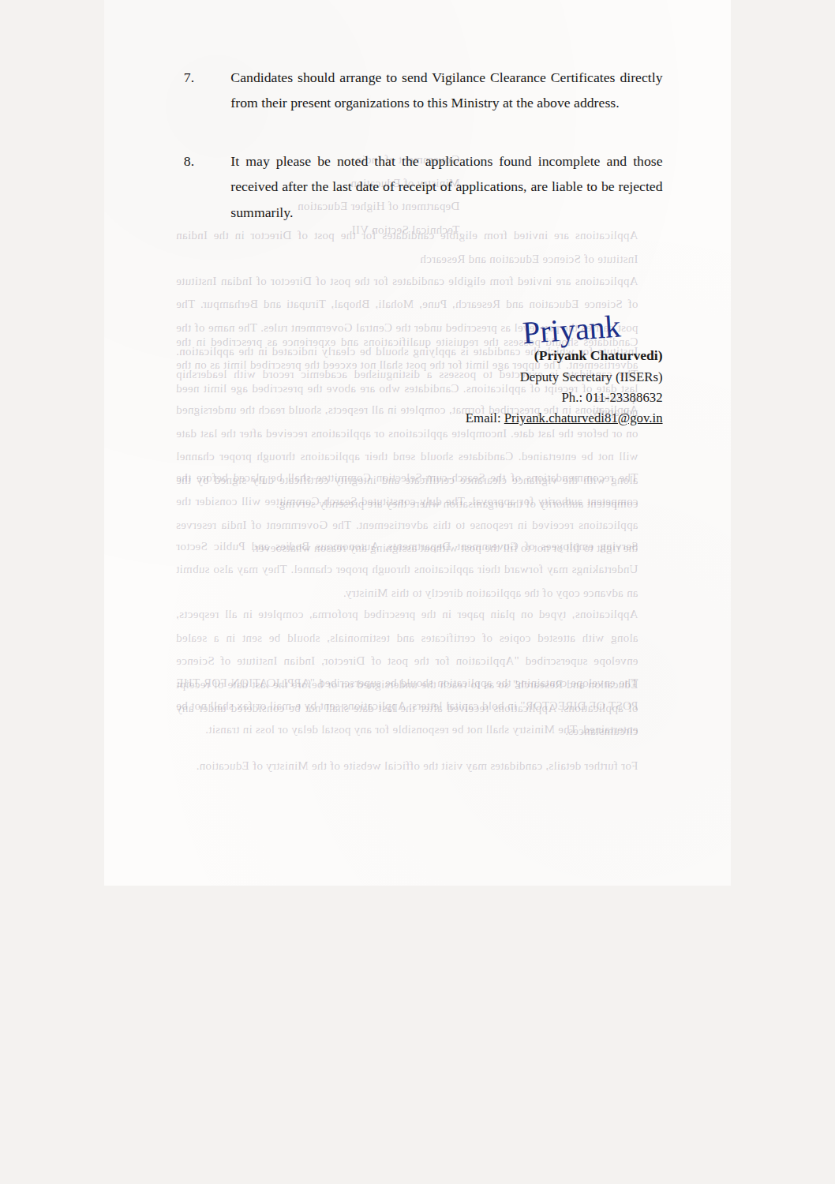Government of India
Ministry of Education
Department of Higher Education
Technical Section VII
Applications are invited from eligible candidates for the post of Director in the Indian Institute of Science Education and Research
Applications are invited from eligible candidates for the post of Director of Indian Institute of Science Education and Research, Pune, Mohali, Bhopal, Tirupati and Berhampur. The post carries the pay level as prescribed under the Central Government rules. The name of the Institute for which the candidate is applying should be clearly indicated in the application. The candidate is expected to possess a distinguished academic record with leadership qualities.
Candidates should possess the requisite qualifications and experience as prescribed in the advertisement. The upper age limit for the post shall not exceed the prescribed limit as on the last date of receipt of applications. Candidates who are above the prescribed age limit need not apply.
Applications in the prescribed format, complete in all respects, should reach the undersigned on or before the last date. Incomplete applications or applications received after the last date will not be entertained. Candidates should send their applications through proper channel along with the vigilance clearance certificate and integrity certificate duly signed by the competent authority of the organisation where they are presently serving.
The recommendations of the Search-cum-Selection Committee shall be placed before the competent authority for approval. The duly constituted Search Committee will consider the applications received in response to this advertisement. The Government of India reserves the right to fill or not to fill the post without assigning any reason whatsoever.
Serving employees of Government Departments, Autonomous Bodies and Public Sector Undertakings may forward their applications through proper channel. They may also submit an advance copy of the application directly to this Ministry.
Applications, typed on plain paper in the prescribed proforma, complete in all respects, along with attested copies of certificates and testimonials, should be sent in a sealed envelope superscribed "Application for the post of Director, Indian Institute of Science Education and Research" so as to reach the undersigned on or before the last date of receipt of applications. Applications received after the last date shall not be considered under any circumstances.
The envelope containing the application should be superscribed "APPLICATION FOR THE POST OF DIRECTOR" in bold capital letters. Applications sent by e-mail or fax shall not be entertained. The Ministry shall not be responsible for any postal delay or loss in transit.
For further details, candidates may visit the official website of the Ministry of Education.
7. Candidates should arrange to send Vigilance Clearance Certificates directly from their present organizations to this Ministry at the above address.
8. It may please be noted that the applications found incomplete and those received after the last date of receipt of applications, are liable to be rejected summarily.
Priyank
(Priyank Chaturvedi)
Deputy Secretary (IISERs)
Ph.: 011-23388632
Email: Priyank.chaturvedi81@gov.in